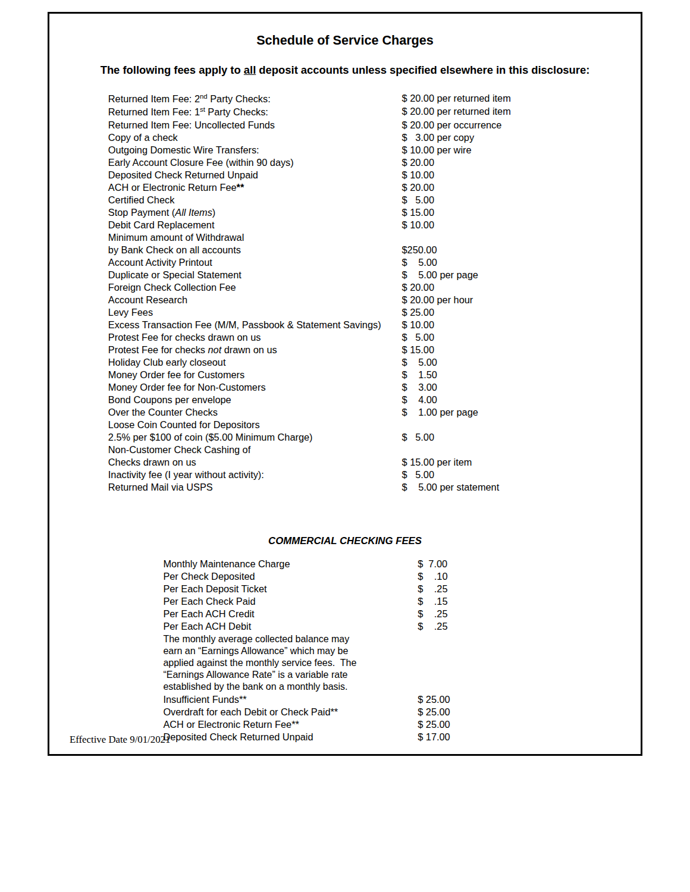Schedule of Service Charges
The following fees apply to all deposit accounts unless specified elsewhere in this disclosure:
| Returned Item Fee: 2 nd Party Checks: | $ 20.00 per returned item |
| Returned Item Fee: 1 st Party Checks: | $ 20.00 per returned item |
| Returned Item Fee: Uncollected Funds | $ 20.00 per occurrence |
| Copy of a check | $ 3.00 per copy |
| Outgoing Domestic Wire Transfers: | $ 10.00 per wire |
| Early Account Closure Fee (within 90 days) | $ 20.00 |
| Deposited Check Returned Unpaid | $ 10.00 |
| ACH or Electronic Return Fee ** | $ 20.00 |
| Certified Check | $ 5.00 |
| Stop Payment ( All Items ) | $ 15.00 |
| Debit Card Replacement | $ 10.00 |
| Minimum amount of Withdrawal | |
| by Bank Check on all accounts | $250.00 |
| Account Activity Printout | $ 5.00 |
| Duplicate or Special Statement | $ 5.00 per page |
| Foreign Check Collection Fee | $ 20.00 |
| Account Research | $ 20.00 per hour |
| Levy Fees | $ 25.00 |
| Excess Transaction Fee (M/M, Passbook & Statement Savings) | $ 10.00 |
| Protest Fee for checks drawn on us | $ 5.00 |
| Protest Fee for checks not drawn on us | $ 15.00 |
| Holiday Club early closeout | $ 5.00 |
| Money Order fee for Customers | $ 1.50 |
| Money Order fee for Non-Customers | $ 3.00 |
| Bond Coupons per envelope | $ 4.00 |
| Over the Counter Checks | $ 1.00 per page |
| Loose Coin Counted for Depositors | |
| 2.5% per $100 of coin ($5.00 Minimum Charge) | $ 5.00 |
| Non-Customer Check Cashing of | |
| Checks drawn on us | $ 15.00 per item |
| Inactivity fee (I year without activity): | $ 5.00 |
| Returned Mail via USPS | $ 5.00 per statement |
COMMERCIAL CHECKING FEES
| Monthly Maintenance Charge | $ 7.00 |
| Per Check Deposited | $ .10 |
| Per Each Deposit Ticket | $ .25 |
| Per Each Check Paid | $ .15 |
| Per Each ACH Credit | $ .25 |
| Per Each ACH Debit | $ .25 |
| The monthly average collected balance may earn an “Earnings Allowance” which may be applied against the monthly service fees. The “Earnings Allowance Rate” is a variable rate established by the bank on a monthly basis. |
| Insufficient Funds** | $ 25.00 |
| Overdraft for each Debit or Check Paid** | $ 25.00 |
| ACH or Electronic Return Fee** | $ 25.00 |
| Deposited Check Returned Unpaid | $ 17.00 |
Effective Date 9/01/2021